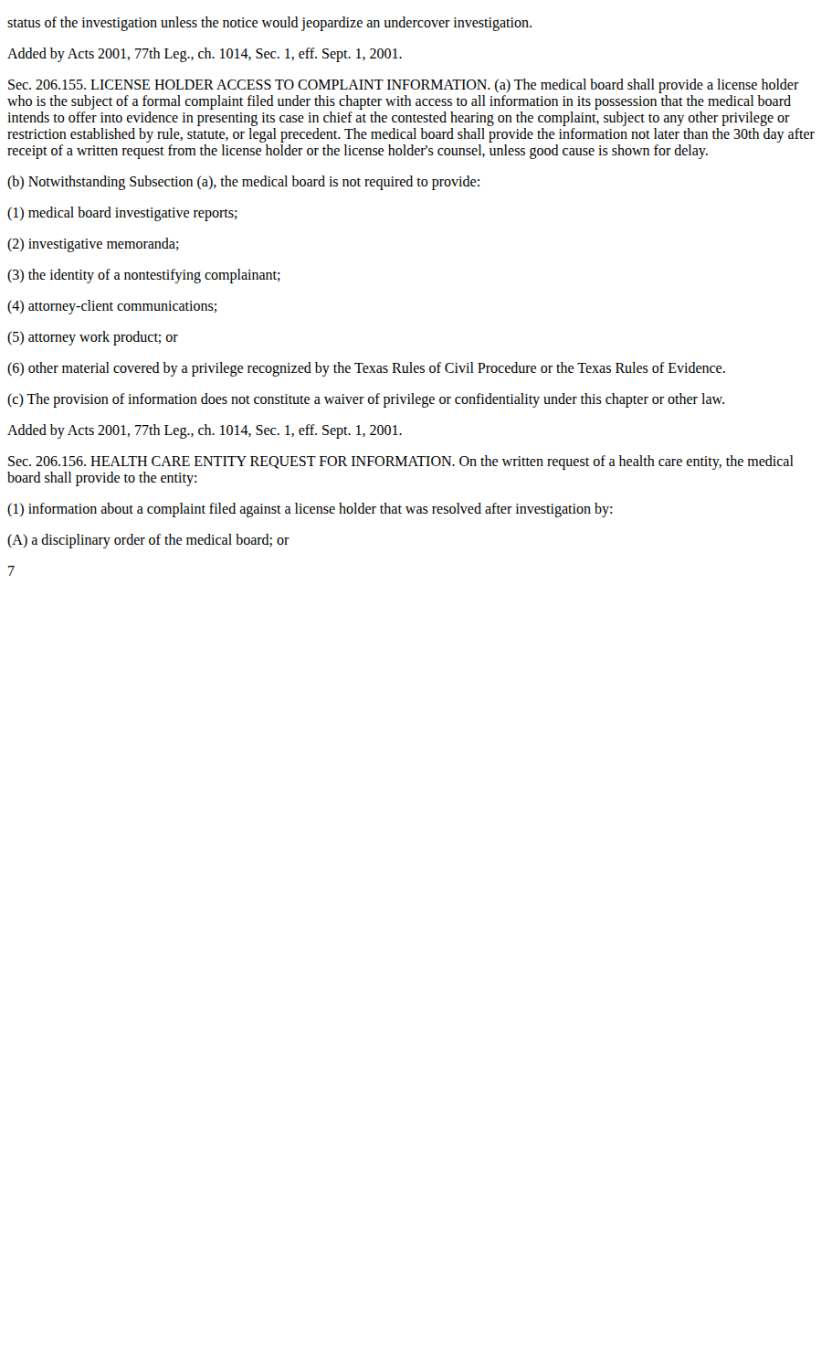status of the investigation unless the notice would jeopardize an undercover investigation.
Added by Acts 2001, 77th Leg., ch. 1014, Sec. 1, eff. Sept. 1, 2001.
Sec. 206.155. LICENSE HOLDER ACCESS TO COMPLAINT INFORMATION. (a) The medical board shall provide a license holder who is the subject of a formal complaint filed under this chapter with access to all information in its possession that the medical board intends to offer into evidence in presenting its case in chief at the contested hearing on the complaint, subject to any other privilege or restriction established by rule, statute, or legal precedent. The medical board shall provide the information not later than the 30th day after receipt of a written request from the license holder or the license holder's counsel, unless good cause is shown for delay.
(b) Notwithstanding Subsection (a), the medical board is not required to provide:
(1) medical board investigative reports;
(2) investigative memoranda;
(3) the identity of a nontestifying complainant;
(4) attorney-client communications;
(5) attorney work product; or
(6) other material covered by a privilege recognized by the Texas Rules of Civil Procedure or the Texas Rules of Evidence.
(c) The provision of information does not constitute a waiver of privilege or confidentiality under this chapter or other law.
Added by Acts 2001, 77th Leg., ch. 1014, Sec. 1, eff. Sept. 1, 2001.
Sec. 206.156. HEALTH CARE ENTITY REQUEST FOR INFORMATION. On the written request of a health care entity, the medical board shall provide to the entity:
(1) information about a complaint filed against a license holder that was resolved after investigation by:
(A) a disciplinary order of the medical board; or
7